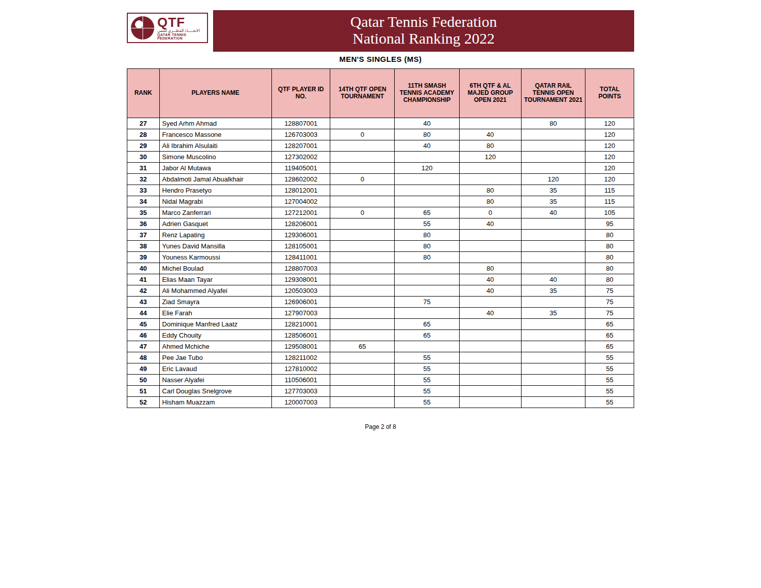QTF
الاتحـــــاد القطـــري للتنس
QATAR TENNIS
FEDERATION
Qatar Tennis Federation
National Ranking 2022
MEN'S SINGLES (MS)
| RANK | PLAYERS NAME | QTF PLAYER ID NO. | 14TH QTF OPEN TOURNAMENT | 11TH SMASH TENNIS ACADEMY CHAMPIONSHIP | 6TH QTF & AL MAJED GROUP OPEN 2021 | QATAR RAIL TENNIS OPEN TOURNAMENT 2021 | TOTAL POINTS |
| --- | --- | --- | --- | --- | --- | --- | --- |
| 27 | Syed Arhm Ahmad | 128807001 | | 40 | | 80 | 120 |
| 28 | Francesco Massone | 126703003 | 0 | 80 | 40 | | 120 |
| 29 | Ali Ibrahim Alsulaiti | 128207001 | | 40 | 80 | | 120 |
| 30 | Simone Muscolino | 127302002 | | | 120 | | 120 |
| 31 | Jabor Al Mutawa | 119405001 | | 120 | | | 120 |
| 32 | Abdalmoti Jamal Abualkhair | 128602002 | 0 | | | 120 | 120 |
| 33 | Hendro Prasetyo | 128012001 | | | 80 | 35 | 115 |
| 34 | Nidal Magrabi | 127004002 | | | 80 | 35 | 115 |
| 35 | Marco Zanferrari | 127212001 | 0 | 65 | 0 | 40 | 105 |
| 36 | Adrien Gasquet | 128206001 | | 55 | 40 | | 95 |
| 37 | Renz Lapating | 129306001 | | 80 | | | 80 |
| 38 | Yunes David Mansilla | 128105001 | | 80 | | | 80 |
| 39 | Youness Karmoussi | 128411001 | | 80 | | | 80 |
| 40 | Michel Boulad | 128807003 | | | 80 | | 80 |
| 41 | Elias Maan Tayar | 129308001 | | | 40 | 40 | 80 |
| 42 | Ali Mohammed Alyafei | 120503003 | | | 40 | 35 | 75 |
| 43 | Ziad Smayra | 126906001 | | 75 | | | 75 |
| 44 | Elie Farah | 127907003 | | | 40 | 35 | 75 |
| 45 | Dominique Manfred Laatz | 128210001 | | 65 | | | 65 |
| 46 | Eddy Chouity | 128506001 | | 65 | | | 65 |
| 47 | Ahmed Mchiche | 129508001 | 65 | | | | 65 |
| 48 | Pee Jae Tubo | 128211002 | | 55 | | | 55 |
| 49 | Eric Lavaud | 127810002 | | 55 | | | 55 |
| 50 | Nasser Alyafei | 110506001 | | 55 | | | 55 |
| 51 | Carl Douglas Snelgrove | 127703003 | | 55 | | | 55 |
| 52 | Hisham Muazzam | 120007003 | | 55 | | | 55 |
Page 2 of 8